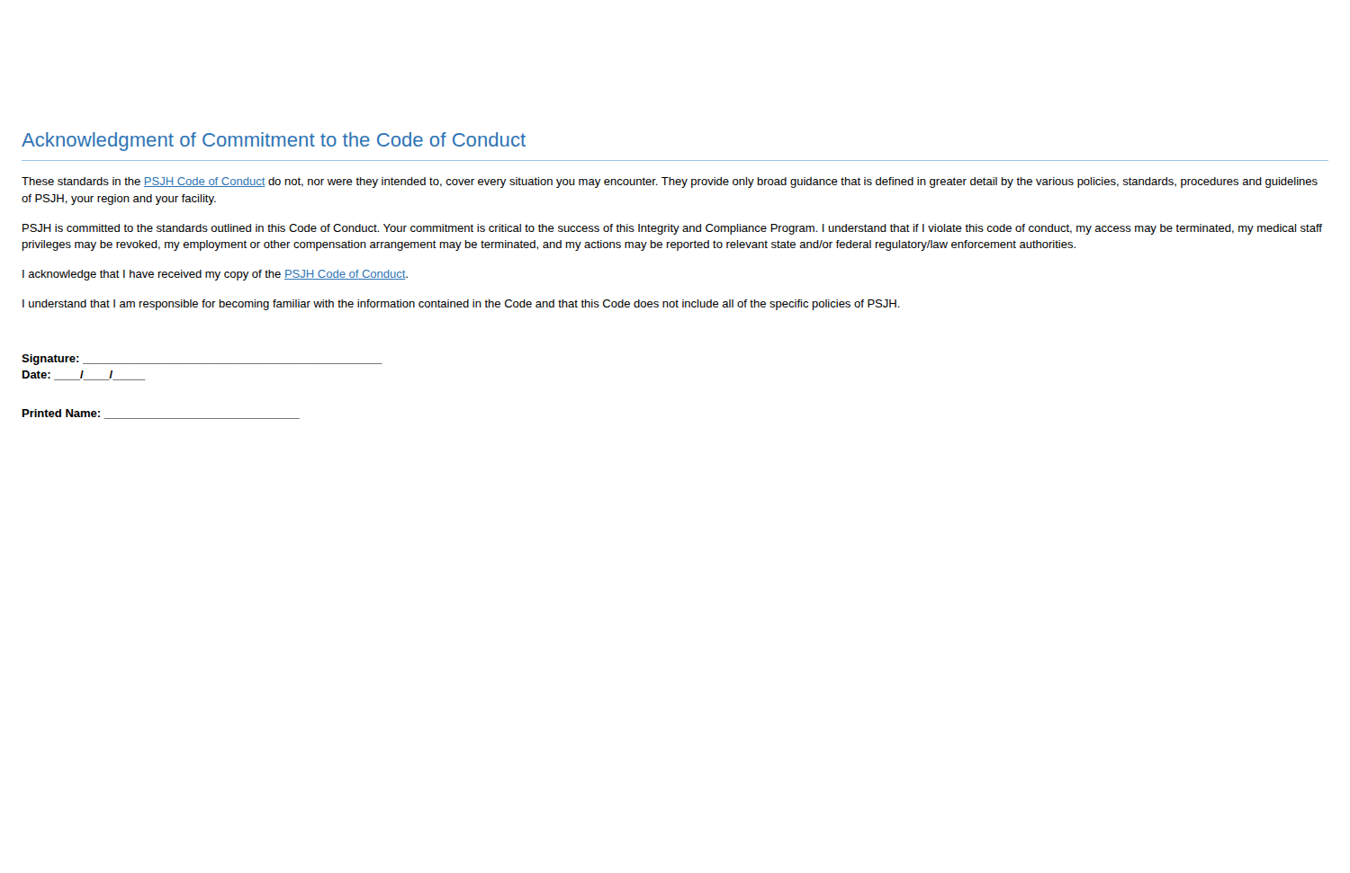Acknowledgment of Commitment to the Code of Conduct
These standards in the PSJH Code of Conduct do not, nor were they intended to, cover every situation you may encounter. They provide only broad guidance that is defined in greater detail by the various policies, standards, procedures and guidelines of PSJH, your region and your facility.
PSJH is committed to the standards outlined in this Code of Conduct. Your commitment is critical to the success of this Integrity and Compliance Program. I understand that if I violate this code of conduct, my access may be terminated, my medical staff privileges may be revoked, my employment or other compensation arrangement may be terminated, and my actions may be reported to relevant state and/or federal regulatory/law enforcement authorities.
I acknowledge that I have received my copy of the PSJH Code of Conduct.
I understand that I am responsible for becoming familiar with the information contained in the Code and that this Code does not include all of the specific policies of PSJH.
Signature: ______________________________________________
Date: ____/____/_____
Printed Name: ______________________________